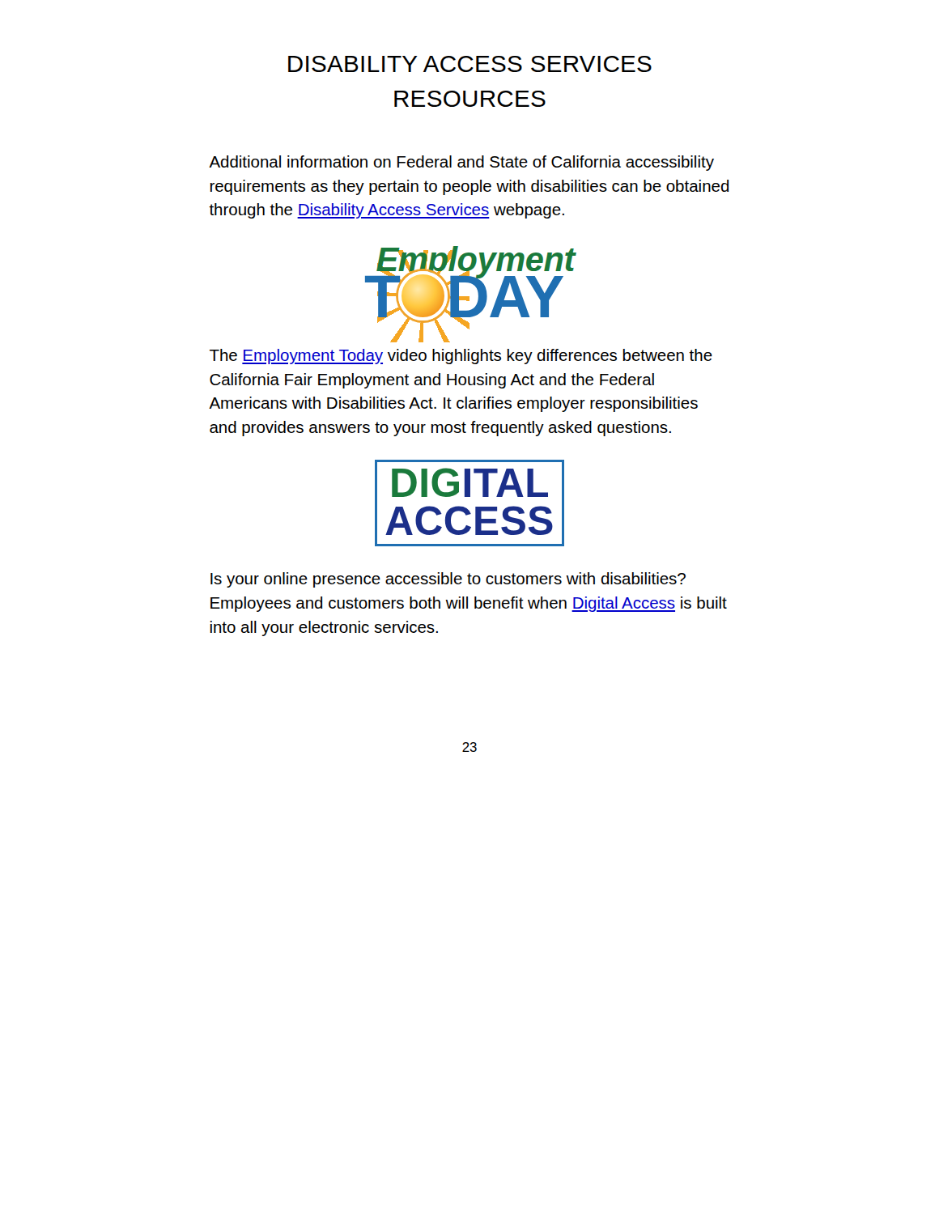DISABILITY ACCESS SERVICES RESOURCES
Additional information on Federal and State of California accessibility requirements as they pertain to people with disabilities can be obtained through the Disability Access Services webpage.
Employment T DAY
The Employment Today video highlights key differences between the California Fair Employment and Housing Act and the Federal Americans with Disabilities Act. It clarifies employer responsibilities and provides answers to your most frequently asked questions.
DIG ITAL ACCESS
Is your online presence accessible to customers with disabilities? Employees and customers both will benefit when Digital Access is built into all your electronic services.
23